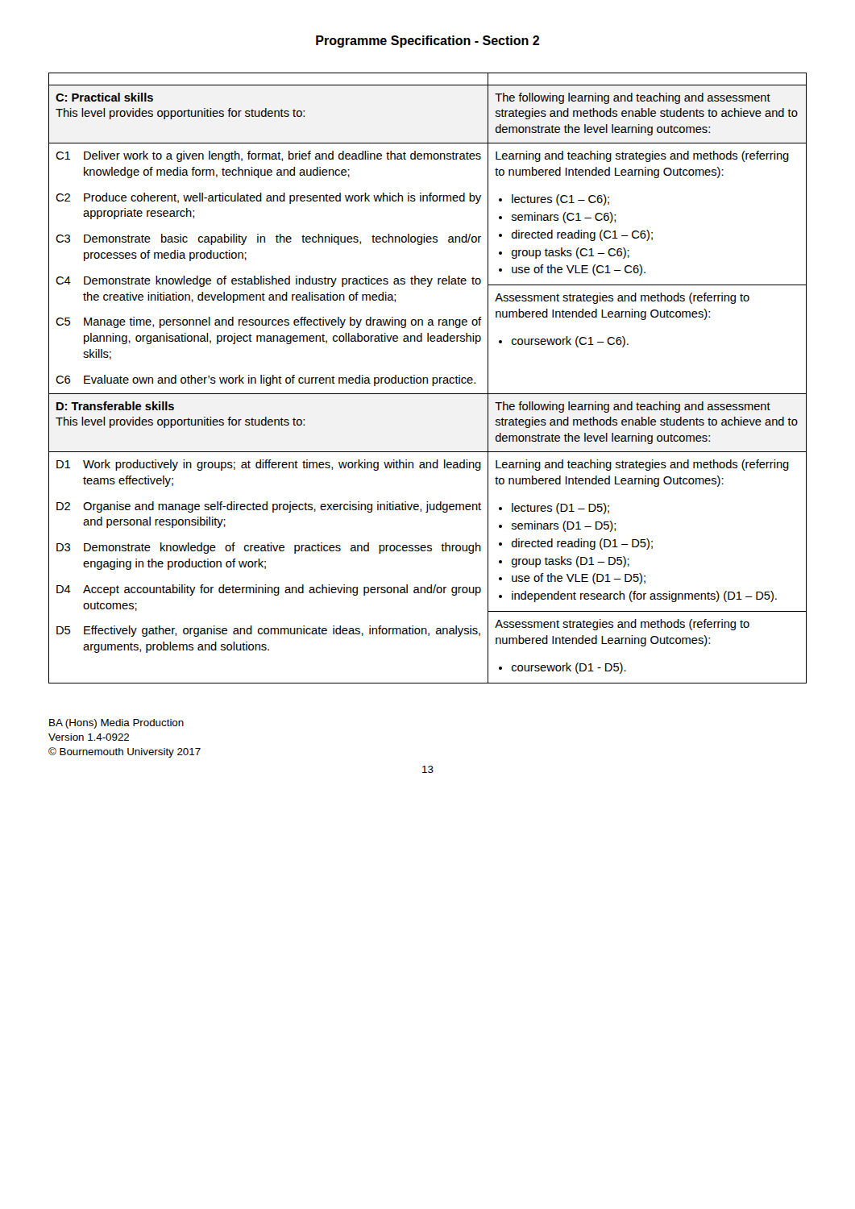Programme Specification - Section 2
| C: Practical skills This level provides opportunities for students to: | The following learning and teaching and assessment strategies and methods enable students to achieve and to demonstrate the level learning outcomes: |
| C1 Deliver work to a given length, format, brief and deadline that demonstrates knowledge of media form, technique and audience; C2 Produce coherent, well-articulated and presented work which is informed by appropriate research; C3 Demonstrate basic capability in the techniques, technologies and/or processes of media production; C4 Demonstrate knowledge of established industry practices as they relate to the creative initiation, development and realisation of media; C5 Manage time, personnel and resources effectively by drawing on a range of planning, organisational, project management, collaborative and leadership skills; C6 Evaluate own and other’s work in light of current media production practice. | / Learning and teaching strategies and methods (referring to numbered Intended Learning Outcomes): lectures (C1 – C6); seminars (C1 – C6); directed reading (C1 – C6); group tasks (C1 – C6); use of the VLE (C1 – C6). / / Assessment strategies and methods (referring to numbered Intended Learning Outcomes): coursework (C1 – C6). / |
| D: Transferable skills This level provides opportunities for students to: | The following learning and teaching and assessment strategies and methods enable students to achieve and to demonstrate the level learning outcomes: |
| D1 Work productively in groups; at different times, working within and leading teams effectively; D2 Organise and manage self-directed projects, exercising initiative, judgement and personal responsibility; D3 Demonstrate knowledge of creative practices and processes through engaging in the production of work; D4 Accept accountability for determining and achieving personal and/or group outcomes; D5 Effectively gather, organise and communicate ideas, information, analysis, arguments, problems and solutions. | / Learning and teaching strategies and methods (referring to numbered Intended Learning Outcomes): lectures (D1 – D5); seminars (D1 – D5); directed reading (D1 – D5); group tasks (D1 – D5); use of the VLE (D1 – D5); independent research (for assignments) (D1 – D5). / / Assessment strategies and methods (referring to numbered Intended Learning Outcomes): coursework (D1 - D5). / |
BA (Hons) Media Production
Version 1.4-0922
© Bournemouth University 2017
13